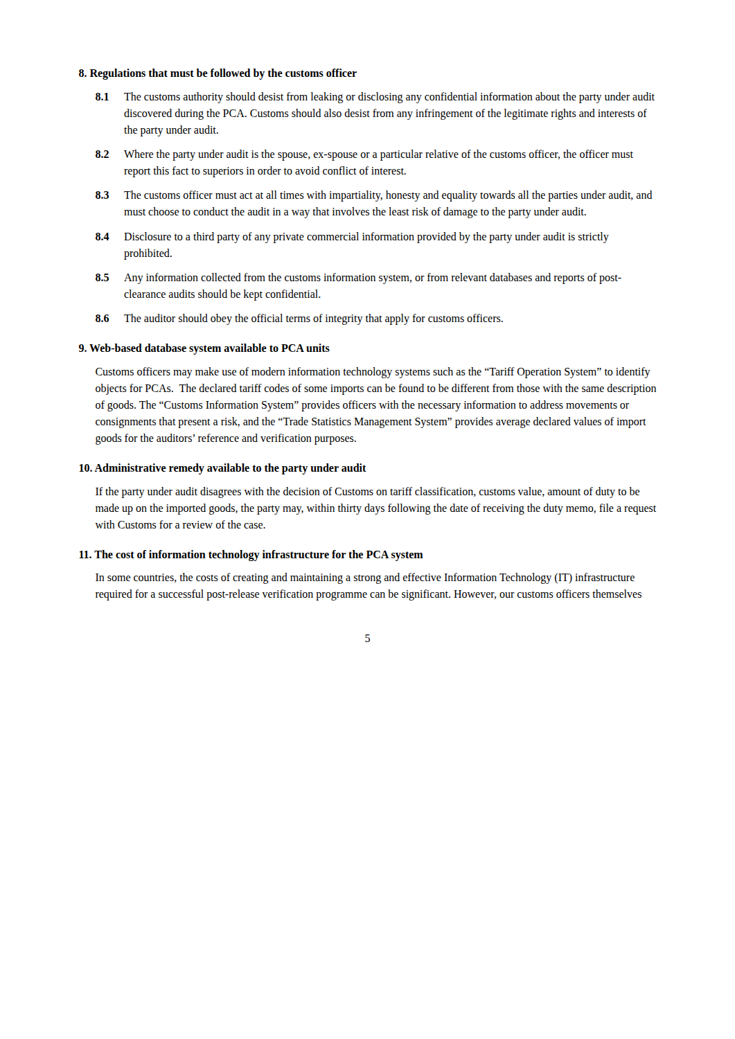8. Regulations that must be followed by the customs officer
8.1
The customs authority should desist from leaking or disclosing any confidential information about the party under audit discovered during the PCA. Customs should also desist from any infringement of the legitimate rights and interests of the party under audit.
8.2
Where the party under audit is the spouse, ex-spouse or a particular relative of the customs officer, the officer must report this fact to superiors in order to avoid conflict of interest.
8.3
The customs officer must act at all times with impartiality, honesty and equality towards all the parties under audit, and must choose to conduct the audit in a way that involves the least risk of damage to the party under audit.
8.4
Disclosure to a third party of any private commercial information provided by the party under audit is strictly prohibited.
8.5
Any information collected from the customs information system, or from relevant databases and reports of post-clearance audits should be kept confidential.
8.6
The auditor should obey the official terms of integrity that apply for customs officers.
9. Web-based database system available to PCA units
Customs officers may make use of modern information technology systems such as the “Tariff Operation System” to identify objects for PCAs. The declared tariff codes of some imports can be found to be different from those with the same description of goods. The “Customs Information System” provides officers with the necessary information to address movements or consignments that present a risk, and the “Trade Statistics Management System” provides average declared values of import goods for the auditors’ reference and verification purposes.
10. Administrative remedy available to the party under audit
If the party under audit disagrees with the decision of Customs on tariff classification, customs value, amount of duty to be made up on the imported goods, the party may, within thirty days following the date of receiving the duty memo, file a request with Customs for a review of the case.
11. The cost of information technology infrastructure for the PCA system
In some countries, the costs of creating and maintaining a strong and effective Information Technology (IT) infrastructure required for a successful post-release verification programme can be significant. However, our customs officers themselves
5